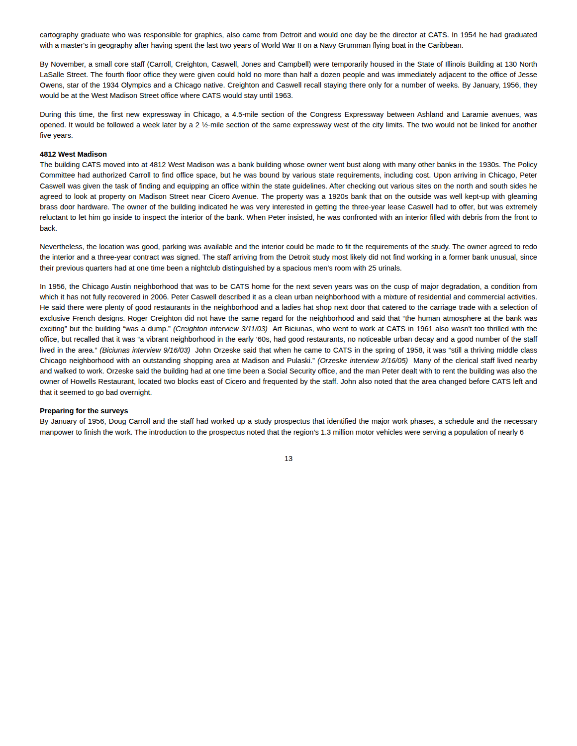cartography graduate who was responsible for graphics, also came from Detroit and would one day be the director at CATS. In 1954 he had graduated with a master's in geography after having spent the last two years of World War II on a Navy Grumman flying boat in the Caribbean.
By November, a small core staff (Carroll, Creighton, Caswell, Jones and Campbell) were temporarily housed in the State of Illinois Building at 130 North LaSalle Street. The fourth floor office they were given could hold no more than half a dozen people and was immediately adjacent to the office of Jesse Owens, star of the 1934 Olympics and a Chicago native. Creighton and Caswell recall staying there only for a number of weeks. By January, 1956, they would be at the West Madison Street office where CATS would stay until 1963.
During this time, the first new expressway in Chicago, a 4.5-mile section of the Congress Expressway between Ashland and Laramie avenues, was opened. It would be followed a week later by a 2 ½-mile section of the same expressway west of the city limits. The two would not be linked for another five years.
4812 West Madison
The building CATS moved into at 4812 West Madison was a bank building whose owner went bust along with many other banks in the 1930s. The Policy Committee had authorized Carroll to find office space, but he was bound by various state requirements, including cost. Upon arriving in Chicago, Peter Caswell was given the task of finding and equipping an office within the state guidelines. After checking out various sites on the north and south sides he agreed to look at property on Madison Street near Cicero Avenue. The property was a 1920s bank that on the outside was well kept-up with gleaming brass door hardware. The owner of the building indicated he was very interested in getting the three-year lease Caswell had to offer, but was extremely reluctant to let him go inside to inspect the interior of the bank. When Peter insisted, he was confronted with an interior filled with debris from the front to back.
Nevertheless, the location was good, parking was available and the interior could be made to fit the requirements of the study. The owner agreed to redo the interior and a three-year contract was signed. The staff arriving from the Detroit study most likely did not find working in a former bank unusual, since their previous quarters had at one time been a nightclub distinguished by a spacious men's room with 25 urinals.
In 1956, the Chicago Austin neighborhood that was to be CATS home for the next seven years was on the cusp of major degradation, a condition from which it has not fully recovered in 2006. Peter Caswell described it as a clean urban neighborhood with a mixture of residential and commercial activities. He said there were plenty of good restaurants in the neighborhood and a ladies hat shop next door that catered to the carriage trade with a selection of exclusive French designs. Roger Creighton did not have the same regard for the neighborhood and said that “the human atmosphere at the bank was exciting” but the building “was a dump.” (Creighton interview 3/11/03) Art Biciunas, who went to work at CATS in 1961 also wasn't too thrilled with the office, but recalled that it was “a vibrant neighborhood in the early ‘60s, had good restaurants, no noticeable urban decay and a good number of the staff lived in the area.” (Biciunas interview 9/16/03) John Orzeske said that when he came to CATS in the spring of 1958, it was “still a thriving middle class Chicago neighborhood with an outstanding shopping area at Madison and Pulaski.” (Orzeske interview 2/16/05) Many of the clerical staff lived nearby and walked to work. Orzeske said the building had at one time been a Social Security office, and the man Peter dealt with to rent the building was also the owner of Howells Restaurant, located two blocks east of Cicero and frequented by the staff. John also noted that the area changed before CATS left and that it seemed to go bad overnight.
Preparing for the surveys
By January of 1956, Doug Carroll and the staff had worked up a study prospectus that identified the major work phases, a schedule and the necessary manpower to finish the work. The introduction to the prospectus noted that the region’s 1.3 million motor vehicles were serving a population of nearly 6
13